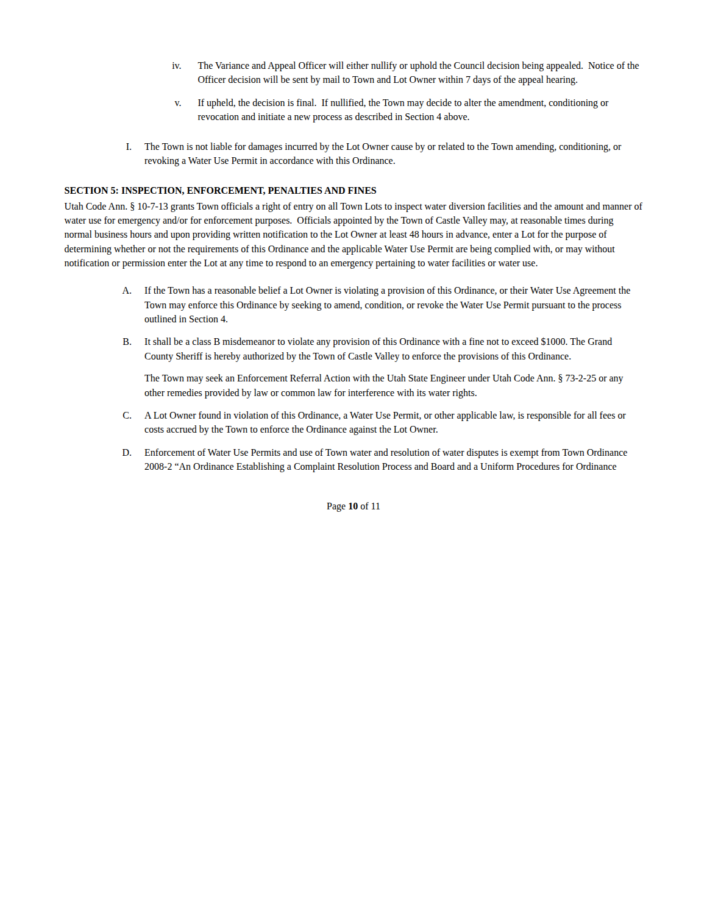iv.
The Variance and Appeal Officer will either nullify or uphold the Council decision being appealed. Notice of the Officer decision will be sent by mail to Town and Lot Owner within 7 days of the appeal hearing.
v.
If upheld, the decision is final. If nullified, the Town may decide to alter the amendment, conditioning or revocation and initiate a new process as described in Section 4 above.
I.
The Town is not liable for damages incurred by the Lot Owner cause by or related to the Town amending, conditioning, or revoking a Water Use Permit in accordance with this Ordinance.
SECTION 5: INSPECTION, ENFORCEMENT, PENALTIES AND FINES
Utah Code Ann. § 10-7-13 grants Town officials a right of entry on all Town Lots to inspect water diversion facilities and the amount and manner of water use for emergency and/or for enforcement purposes. Officials appointed by the Town of Castle Valley may, at reasonable times during normal business hours and upon providing written notification to the Lot Owner at least 48 hours in advance, enter a Lot for the purpose of determining whether or not the requirements of this Ordinance and the applicable Water Use Permit are being complied with, or may without notification or permission enter the Lot at any time to respond to an emergency pertaining to water facilities or water use.
A.
If the Town has a reasonable belief a Lot Owner is violating a provision of this Ordinance, or their Water Use Agreement the Town may enforce this Ordinance by seeking to amend, condition, or revoke the Water Use Permit pursuant to the process outlined in Section 4.
B.
It shall be a class B misdemeanor to violate any provision of this Ordinance with a fine not to exceed $1000. The Grand County Sheriff is hereby authorized by the Town of Castle Valley to enforce the provisions of this Ordinance.
The Town may seek an Enforcement Referral Action with the Utah State Engineer under Utah Code Ann. § 73-2-25 or any other remedies provided by law or common law for interference with its water rights.
C.
A Lot Owner found in violation of this Ordinance, a Water Use Permit, or other applicable law, is responsible for all fees or costs accrued by the Town to enforce the Ordinance against the Lot Owner.
D.
Enforcement of Water Use Permits and use of Town water and resolution of water disputes is exempt from Town Ordinance 2008-2 “An Ordinance Establishing a Complaint Resolution Process and Board and a Uniform Procedures for Ordinance
Page 10 of 11